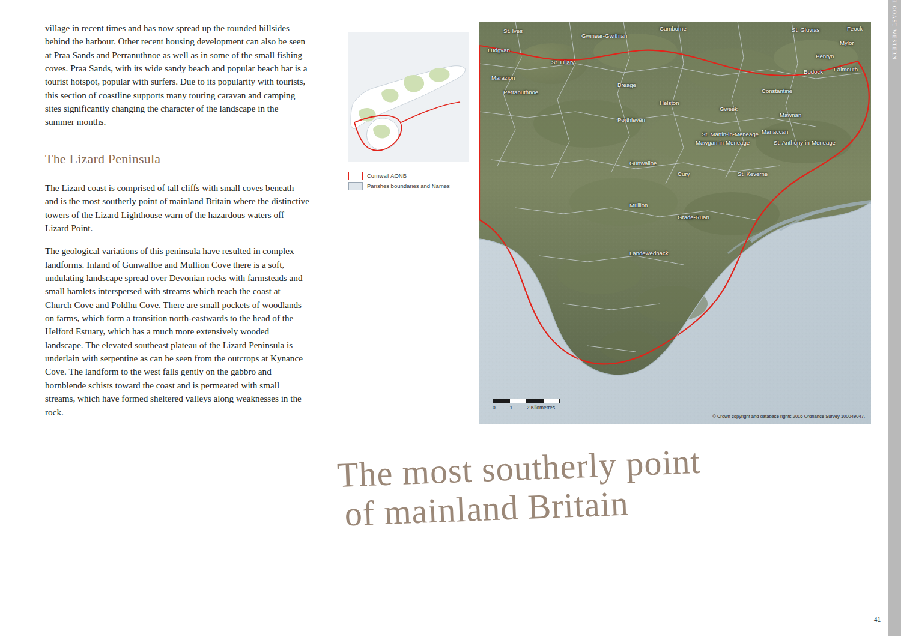South Coast Western
village in recent times and has now spread up the rounded hillsides behind the harbour. Other recent housing development can also be seen at Praa Sands and Perranuthnoe as well as in some of the small fishing coves. Praa Sands, with its wide sandy beach and popular beach bar is a tourist hotspot, popular with surfers. Due to its popularity with tourists, this section of coastline supports many touring caravan and camping sites significantly changing the character of the landscape in the summer months.
The Lizard Peninsula
The Lizard coast is comprised of tall cliffs with small coves beneath and is the most southerly point of mainland Britain where the distinctive towers of the Lizard Lighthouse warn of the hazardous waters off Lizard Point.
The geological variations of this peninsula have resulted in complex landforms. Inland of Gunwalloe and Mullion Cove there is a soft, undulating landscape spread over Devonian rocks with farmsteads and small hamlets interspersed with streams which reach the coast at Church Cove and Poldhu Cove. There are small pockets of woodlands on farms, which form a transition north-eastwards to the head of the Helford Estuary, which has a much more extensively wooded landscape. The elevated southeast plateau of the Lizard Peninsula is underlain with serpentine as can be seen from the outcrops at Kynance Cove. The landform to the west falls gently on the gabbro and hornblende schists toward the coast and is permeated with small streams, which have formed sheltered valleys along weaknesses in the rock.
Cornwall AONB
Parishes boundaries and Names
St. Ives Gwinear-Gwithian Camborne St. Gluvias Feock Mylor Penryn Ludgvan St. Hilary Marazion Perranuthnoe Breage Budock Falmouth Constantine Gweek Helston Porthleven Mawnan St. Martin-in-Meneage Manaccan Mawgan-in-Meneage St. Anthony-in-Meneage Gunwalloe Cury St. Keverne Mullion Grade-Ruan Landewednack
012 Kilometres
© Crown copyright and database rights 2016 Ordnance Survey 100049047.
The most southerly point of mainland Britain
41